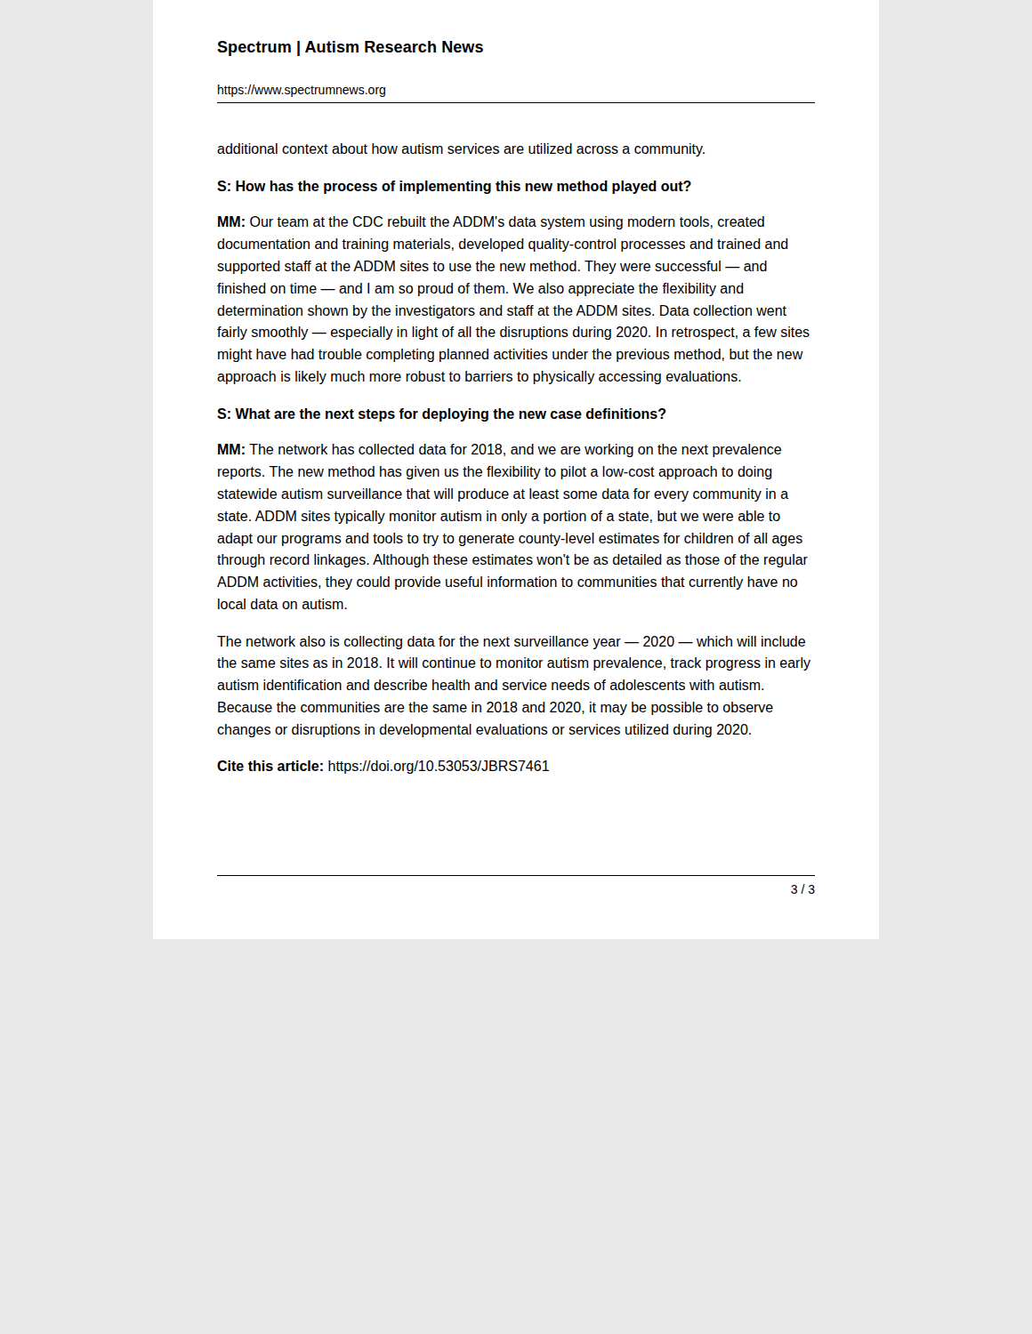Spectrum | Autism Research News
https://www.spectrumnews.org
additional context about how autism services are utilized across a community.
S: How has the process of implementing this new method played out?
MM: Our team at the CDC rebuilt the ADDM's data system using modern tools, created documentation and training materials, developed quality-control processes and trained and supported staff at the ADDM sites to use the new method. They were successful — and finished on time — and I am so proud of them. We also appreciate the flexibility and determination shown by the investigators and staff at the ADDM sites. Data collection went fairly smoothly — especially in light of all the disruptions during 2020. In retrospect, a few sites might have had trouble completing planned activities under the previous method, but the new approach is likely much more robust to barriers to physically accessing evaluations.
S: What are the next steps for deploying the new case definitions?
MM: The network has collected data for 2018, and we are working on the next prevalence reports. The new method has given us the flexibility to pilot a low-cost approach to doing statewide autism surveillance that will produce at least some data for every community in a state. ADDM sites typically monitor autism in only a portion of a state, but we were able to adapt our programs and tools to try to generate county-level estimates for children of all ages through record linkages. Although these estimates won't be as detailed as those of the regular ADDM activities, they could provide useful information to communities that currently have no local data on autism.
The network also is collecting data for the next surveillance year — 2020 — which will include the same sites as in 2018. It will continue to monitor autism prevalence, track progress in early autism identification and describe health and service needs of adolescents with autism. Because the communities are the same in 2018 and 2020, it may be possible to observe changes or disruptions in developmental evaluations or services utilized during 2020.
Cite this article: https://doi.org/10.53053/JBRS7461
3 / 3